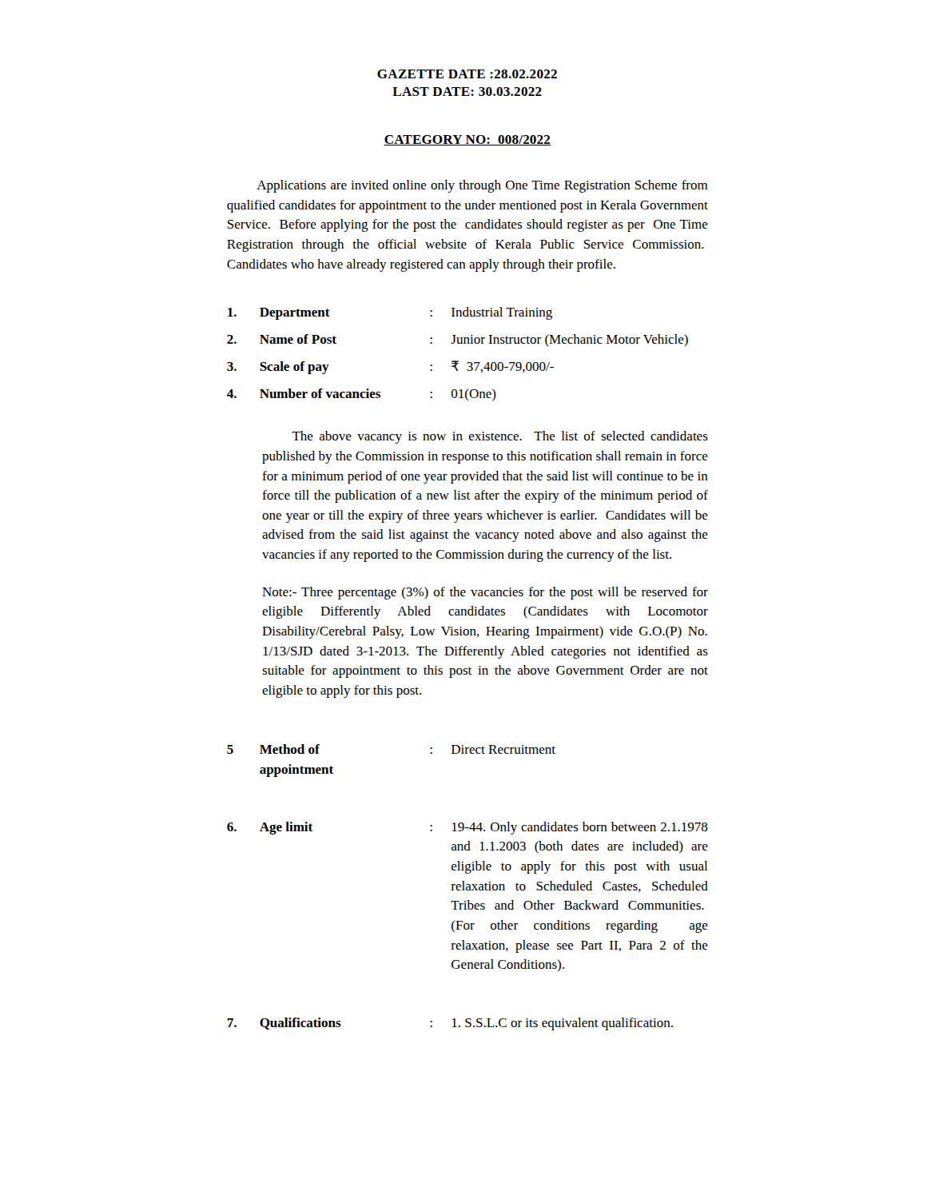GAZETTE DATE :28.02.2022 LAST DATE: 30.03.2022
CATEGORY NO: 008/2022
Applications are invited online only through One Time Registration Scheme from qualified candidates for appointment to the under mentioned post in Kerala Government Service. Before applying for the post the candidates should register as per One Time Registration through the official website of Kerala Public Service Commission. Candidates who have already registered can apply through their profile.
| 1. | Department | : | Industrial Training |
| 2. | Name of Post | : | Junior Instructor (Mechanic Motor Vehicle) |
| 3. | Scale of pay | : | ₹ 37,400-79,000/- |
| 4. | Number of vacancies | : | 01(One) |
The above vacancy is now in existence. The list of selected candidates published by the Commission in response to this notification shall remain in force for a minimum period of one year provided that the said list will continue to be in force till the publication of a new list after the expiry of the minimum period of one year or till the expiry of three years whichever is earlier. Candidates will be advised from the said list against the vacancy noted above and also against the vacancies if any reported to the Commission during the currency of the list.
Note:- Three percentage (3%) of the vacancies for the post will be reserved for eligible Differently Abled candidates (Candidates with Locomotor Disability/Cerebral Palsy, Low Vision, Hearing Impairment) vide G.O.(P) No. 1/13/SJD dated 3-1-2013. The Differently Abled categories not identified as suitable for appointment to this post in the above Government Order are not eligible to apply for this post.
| 5 | Method of appointment | : | Direct Recruitment |
| 6. | Age limit | : | 19-44. Only candidates born between 2.1.1978 and 1.1.2003 (both dates are included) are eligible to apply for this post with usual relaxation to Scheduled Castes, Scheduled Tribes and Other Backward Communities. (For other conditions regarding age relaxation, please see Part II, Para 2 of the General Conditions). |
| 7. | Qualifications | : | 1. S.S.L.C or its equivalent qualification. |